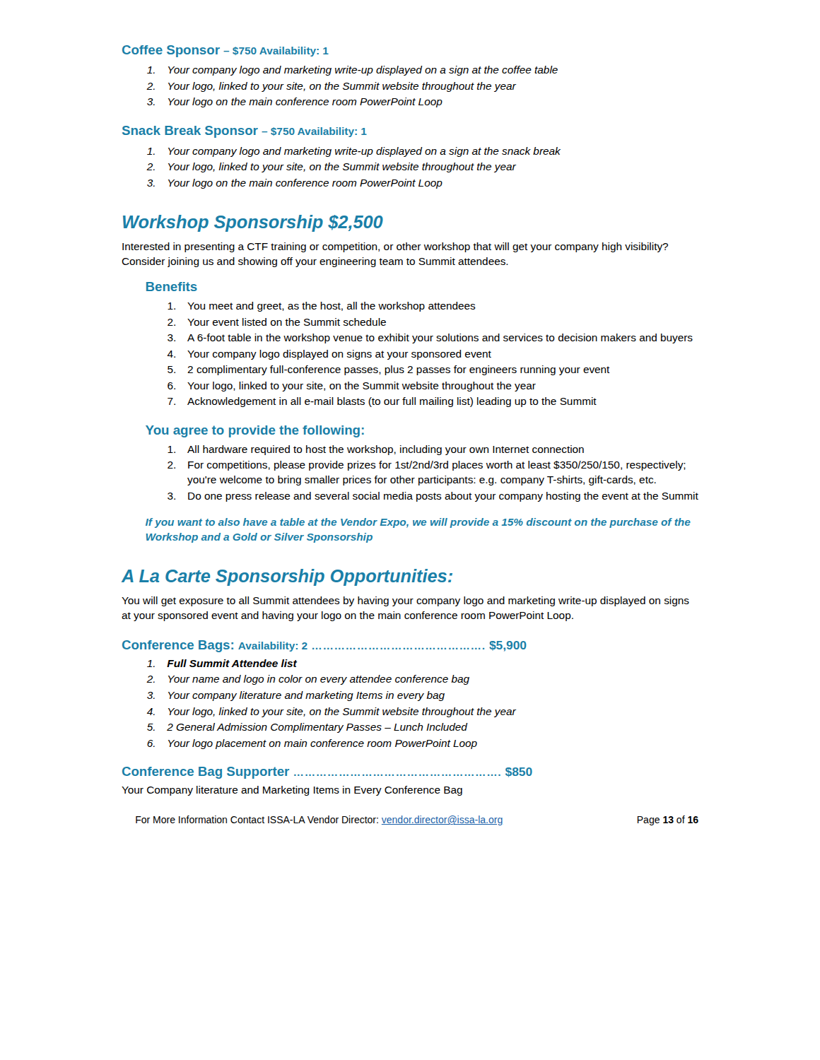Coffee Sponsor – $750 Availability: 1
Your company logo and marketing write-up displayed on a sign at the coffee table
Your logo, linked to your site, on the Summit website throughout the year
Your logo on the main conference room PowerPoint Loop
Snack Break Sponsor – $750 Availability: 1
Your company logo and marketing write-up displayed on a sign at the snack break
Your logo, linked to your site, on the Summit website throughout the year
Your logo on the main conference room PowerPoint Loop
Workshop Sponsorship $2,500
Interested in presenting a CTF training or competition, or other workshop that will get your company high visibility? Consider joining us and showing off your engineering team to Summit attendees.
Benefits
You meet and greet, as the host, all the workshop attendees
Your event listed on the Summit schedule
A 6-foot table in the workshop venue to exhibit your solutions and services to decision makers and buyers
Your company logo displayed on signs at your sponsored event
2 complimentary full-conference passes, plus 2 passes for engineers running your event
Your logo, linked to your site, on the Summit website throughout the year
Acknowledgement in all e-mail blasts (to our full mailing list) leading up to the Summit
You agree to provide the following:
All hardware required to host the workshop, including your own Internet connection
For competitions, please provide prizes for 1st/2nd/3rd places worth at least $350/250/150, respectively; you're welcome to bring smaller prices for other participants: e.g. company T-shirts, gift-cards, etc.
Do one press release and several social media posts about your company hosting the event at the Summit
If you want to also have a table at the Vendor Expo, we will provide a 15% discount on the purchase of the Workshop and a Gold or Silver Sponsorship
A La Carte Sponsorship Opportunities:
You will get exposure to all Summit attendees by having your company logo and marketing write-up displayed on signs at your sponsored event and having your logo on the main conference room PowerPoint Loop.
Conference Bags: Availability: 2 ………………………………………. $5,900
Full Summit Attendee list
Your name and logo in color on every attendee conference bag
Your company literature and marketing Items in every bag
Your logo, linked to your site, on the Summit website throughout the year
2 General Admission Complimentary Passes – Lunch Included
Your logo placement on main conference room PowerPoint Loop
Conference Bag Supporter ………………………………………………. $850
Your Company literature and Marketing Items in Every Conference Bag
For More Information Contact ISSA-LA Vendor Director: vendor.director@issa-la.org Page 13 of 16